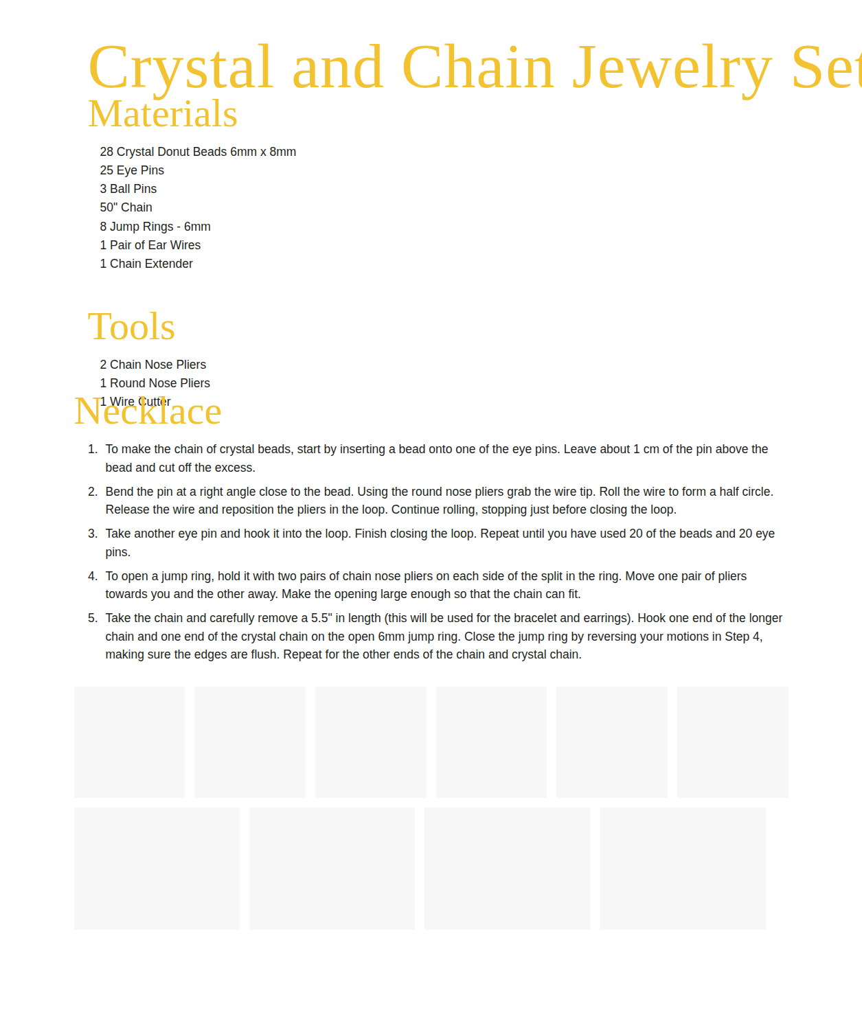Crystal and Chain Jewelry Set
Materials
28 Crystal Donut Beads 6mm x 8mm
25 Eye Pins
3 Ball Pins
50" Chain
8 Jump Rings - 6mm
1 Pair of Ear Wires
1 Chain Extender
Tools
2 Chain Nose Pliers
1 Round Nose Pliers
1 Wire Cutter
Necklace
To make the chain of crystal beads, start by inserting a bead onto one of the eye pins. Leave about 1 cm of the pin above the bead and cut off the excess.
Bend the pin at a right angle close to the bead. Using the round nose pliers grab the wire tip. Roll the wire to form a half circle. Release the wire and reposition the pliers in the loop. Continue rolling, stopping just before closing the loop.
Take another eye pin and hook it into the loop. Finish closing the loop. Repeat until you have used 20 of the beads and 20 eye pins.
To open a jump ring, hold it with two pairs of chain nose pliers on each side of the split in the ring. Move one pair of pliers towards you and the other away. Make the opening large enough so that the chain can fit.
Take the chain and carefully remove a 5.5" in length (this will be used for the bracelet and earrings). Hook one end of the longer chain and one end of the crystal chain on the open 6mm jump ring. Close the jump ring by reversing your motions in Step 4, making sure the edges are flush. Repeat for the other ends of the chain and crystal chain.